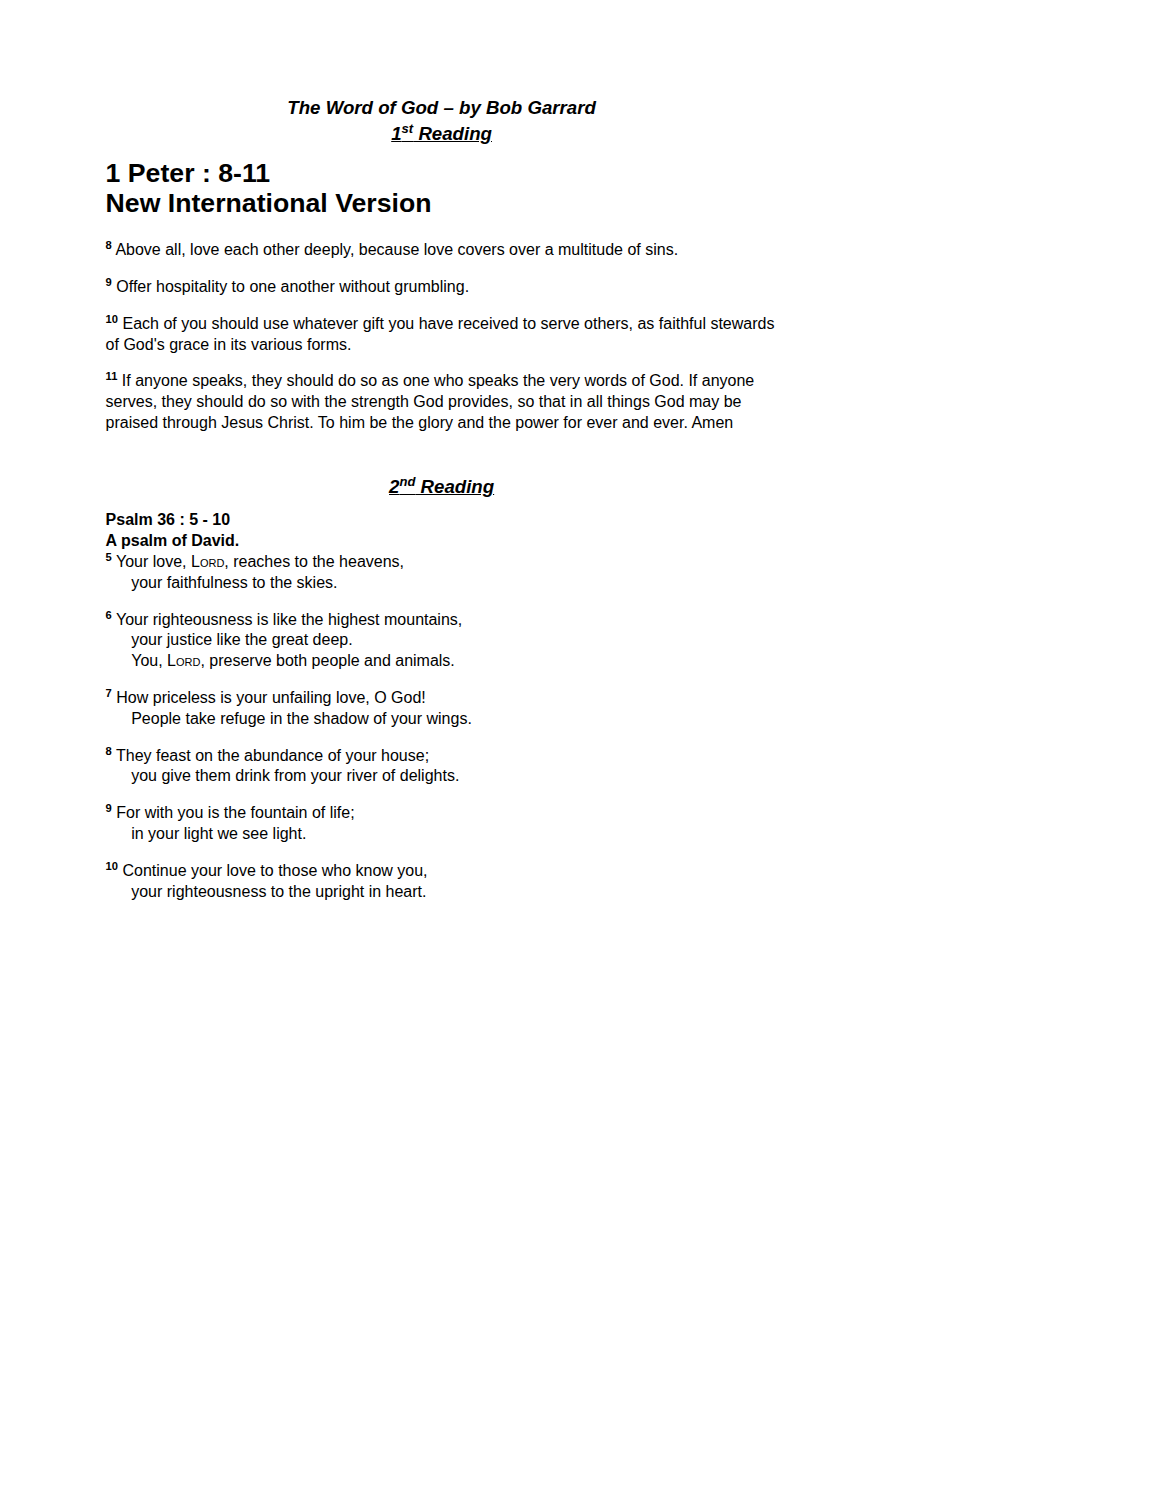The Word of God – by Bob Garrard
1st Reading
1 Peter : 8-11
New International Version
8 Above all, love each other deeply, because love covers over a multitude of sins.
9 Offer hospitality to one another without grumbling.
10 Each of you should use whatever gift you have received to serve others, as faithful stewards of God's grace in its various forms.
11 If anyone speaks, they should do so as one who speaks the very words of God. If anyone serves, they should do so with the strength God provides, so that in all things God may be praised through Jesus Christ. To him be the glory and the power for ever and ever. Amen
2nd Reading
Psalm 36 : 5 - 10
A psalm of David.
5 Your love, Lord, reaches to the heavens, your faithfulness to the skies.
6 Your righteousness is like the highest mountains, your justice like the great deep. You, Lord, preserve both people and animals.
7 How priceless is your unfailing love, O God! People take refuge in the shadow of your wings.
8 They feast on the abundance of your house; you give them drink from your river of delights.
9 For with you is the fountain of life; in your light we see light.
10 Continue your love to those who know you, your righteousness to the upright in heart.